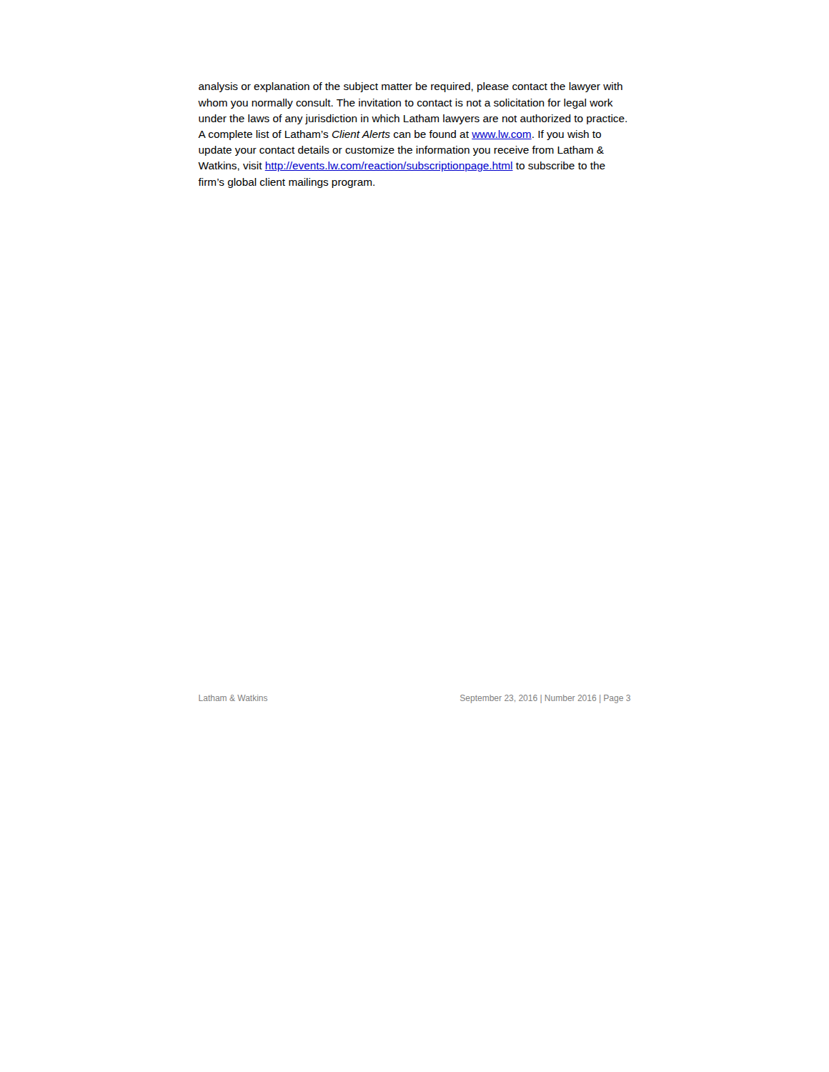analysis or explanation of the subject matter be required, please contact the lawyer with whom you normally consult. The invitation to contact is not a solicitation for legal work under the laws of any jurisdiction in which Latham lawyers are not authorized to practice. A complete list of Latham’s Client Alerts can be found at www.lw.com. If you wish to update your contact details or customize the information you receive from Latham & Watkins, visit http://events.lw.com/reaction/subscriptionpage.html to subscribe to the firm’s global client mailings program.
Latham & Watkins
September 23, 2016 | Number 2016 | Page 3